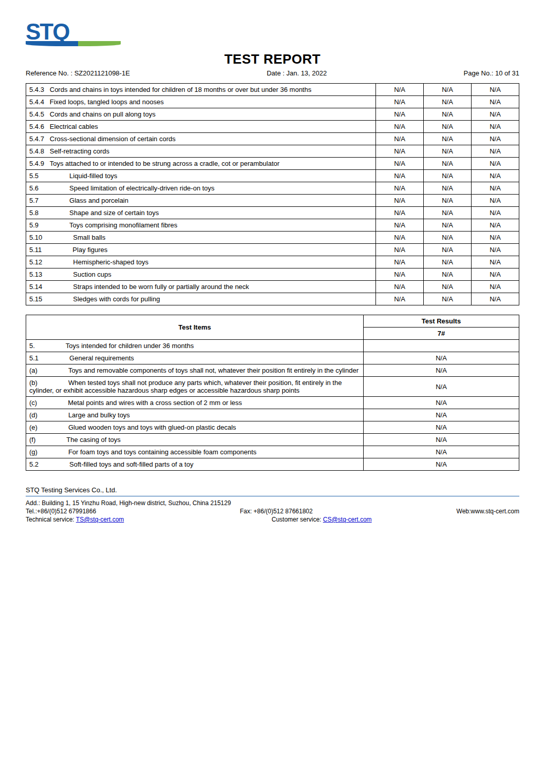STQ
TEST REPORT
Reference No. : SZ2021121098-1E Date : Jan. 13, 2022 Page No.: 10 of 31
| 5.4.3 Cords and chains in toys intended for children of 18 months or over but under 36 months | N/A | N/A | N/A |
| 5.4.4 Fixed loops, tangled loops and nooses | N/A | N/A | N/A |
| 5.4.5 Cords and chains on pull along toys | N/A | N/A | N/A |
| 5.4.6 Electrical cables | N/A | N/A | N/A |
| 5.4.7 Cross-sectional dimension of certain cords | N/A | N/A | N/A |
| 5.4.8 Self-retracting cords | N/A | N/A | N/A |
| 5.4.9 Toys attached to or intended to be strung across a cradle, cot or perambulator | N/A | N/A | N/A |
| 5.5 Liquid-filled toys | N/A | N/A | N/A |
| 5.6 Speed limitation of electrically-driven ride-on toys | N/A | N/A | N/A |
| 5.7 Glass and porcelain | N/A | N/A | N/A |
| 5.8 Shape and size of certain toys | N/A | N/A | N/A |
| 5.9 Toys comprising monofilament fibres | N/A | N/A | N/A |
| 5.10 Small balls | N/A | N/A | N/A |
| 5.11 Play figures | N/A | N/A | N/A |
| 5.12 Hemispheric-shaped toys | N/A | N/A | N/A |
| 5.13 Suction cups | N/A | N/A | N/A |
| 5.14 Straps intended to be worn fully or partially around the neck | N/A | N/A | N/A |
| 5.15 Sledges with cords for pulling | N/A | N/A | N/A |
| Test Items | Test Results |
| 7# |
| 5. Toys intended for children under 36 months | |
| 5.1 General requirements | N/A |
| (a) Toys and removable components of toys shall not, whatever their position fit entirely in the cylinder | N/A |
| (b) When tested toys shall not produce any parts which, whatever their position, fit entirely in the cylinder, or exhibit accessible hazardous sharp edges or accessible hazardous sharp points | N/A |
| (c) Metal points and wires with a cross section of 2 mm or less | N/A |
| (d) Large and bulky toys | N/A |
| (e) Glued wooden toys and toys with glued-on plastic decals | N/A |
| (f) The casing of toys | N/A |
| (g) For foam toys and toys containing accessible foam components | N/A |
| 5.2 Soft-filled toys and soft-filled parts of a toy | N/A |
STQ Testing Services Co., Ltd.
Add.: Building 1, 15 Yinzhu Road, High-new district, Suzhou, China 215129
Tel.:+86/(0)512 67991866 Fax: +86/(0)512 87661802 Web:www.stq-cert.com
Technical service: TS@stq-cert.com Customer service: CS@stq-cert.com